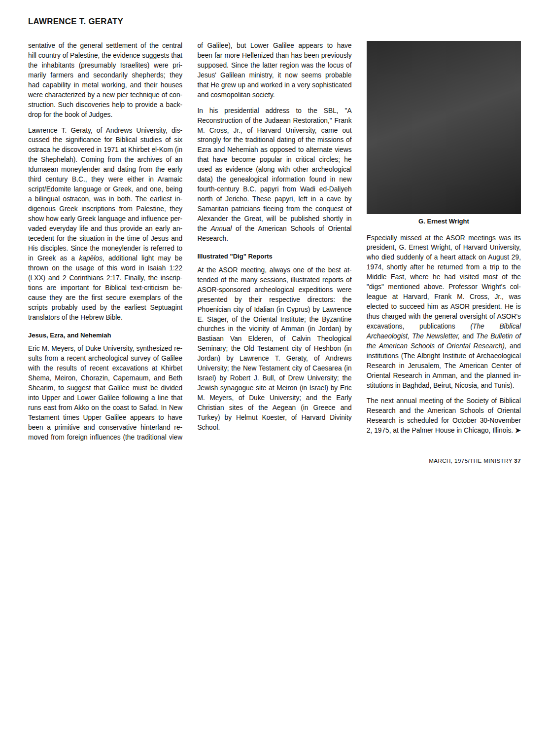LAWRENCE T. GERATY
sentative of the general settlement of the central hill country of Palestine, the evidence suggests that the inhabitants (presumably Israelites) were primarily farmers and secondarily shepherds; they had capability in metal working, and their houses were characterized by a new pier technique of construction. Such discoveries help to provide a backdrop for the book of Judges.
Lawrence T. Geraty, of Andrews University, discussed the significance for Biblical studies of six ostraca he discovered in 1971 at Khirbet el-Kom (in the Shephelah). Coming from the archives of an Idumaean moneylender and dating from the early third century B.C., they were either in Aramaic script/Edomite language or Greek, and one, being a bilingual ostracon, was in both. The earliest indigenous Greek inscriptions from Palestine, they show how early Greek language and influence pervaded everyday life and thus provide an early antecedent for the situation in the time of Jesus and His disciples. Since the moneylender is referred to in Greek as a kapēlos, additional light may be thrown on the usage of this word in Isaiah 1:22 (LXX) and 2 Corinthians 2:17. Finally, the inscriptions are important for Biblical text-criticism because they are the first secure exemplars of the scripts probably used by the earliest Septuagint translators of the Hebrew Bible.
Jesus, Ezra, and Nehemiah
Eric M. Meyers, of Duke University, synthesized results from a recent archeological survey of Galilee with the results of recent excavations at Khirbet Shema, Meiron, Chorazin, Capernaum, and Beth Shearim, to suggest that Galilee must be divided into Upper and Lower Galilee following a line that runs east from Akko on the coast to Safad. In New Testament times Upper Galilee appears to have been a primitive and conservative hinterland removed from foreign influences (the traditional view of Galilee), but Lower Galilee appears to have been far more Hellenized than has been previously supposed. Since the latter region was the locus of Jesus' Galilean ministry, it now seems probable that He grew up and worked in a very sophisticated and cosmopolitan society.
In his presidential address to the SBL, "A Reconstruction of the Judaean Restoration," Frank M. Cross, Jr., of Harvard University, came out strongly for the traditional dating of the missions of Ezra and Nehemiah as opposed to alternate views that have become popular in critical circles; he used as evidence (along with other archeological data) the genealogical information found in new fourth-century B.C. papyri from Wadi ed-Daliyeh north of Jericho. These papyri, left in a cave by Samaritan patricians fleeing from the conquest of Alexander the Great, will be published shortly in the Annual of the American Schools of Oriental Research.
Illustrated "Dig" Reports
At the ASOR meeting, always one of the best attended of the many sessions, illustrated reports of ASOR-sponsored archeological expeditions were presented by their respective directors: the Phoenician city of Idalian (in Cyprus) by Lawrence E. Stager, of the Oriental Institute; the Byzantine churches in the vicinity of Amman (in Jordan) by Bastiaan Van Elderen, of Calvin Theological Seminary; the Old Testament city of Heshbon (in Jordan) by Lawrence T. Geraty, of Andrews University; the New Testament city of Caesarea (in Israel) by Robert J. Bull, of Drew University; the Jewish synagogue site at Meiron (in Israel) by Eric M. Meyers, of Duke University; and the Early Christian sites of the Aegean (in Greece and Turkey) by Helmut Koester, of Harvard Divinity School.
G. Ernest Wright
Especially missed at the ASOR meetings was its president, G. Ernest Wright, of Harvard University, who died suddenly of a heart attack on August 29, 1974, shortly after he returned from a trip to the Middle East, where he had visited most of the "digs" mentioned above. Professor Wright's colleague at Harvard, Frank M. Cross, Jr., was elected to succeed him as ASOR president. He is thus charged with the general oversight of ASOR's excavations, publications (The Biblical Archaeologist, The Newsletter, and The Bulletin of the American Schools of Oriental Research), and institutions (The Albright Institute of Archaeological Research in Jerusalem, The American Center of Oriental Research in Amman, and the planned institutions in Baghdad, Beirut, Nicosia, and Tunis).
The next annual meeting of the Society of Biblical Research and the American Schools of Oriental Research is scheduled for October 30-November 2, 1975, at the Palmer House in Chicago, Illinois. ➤
MARCH, 1975/THE MINISTRY 37